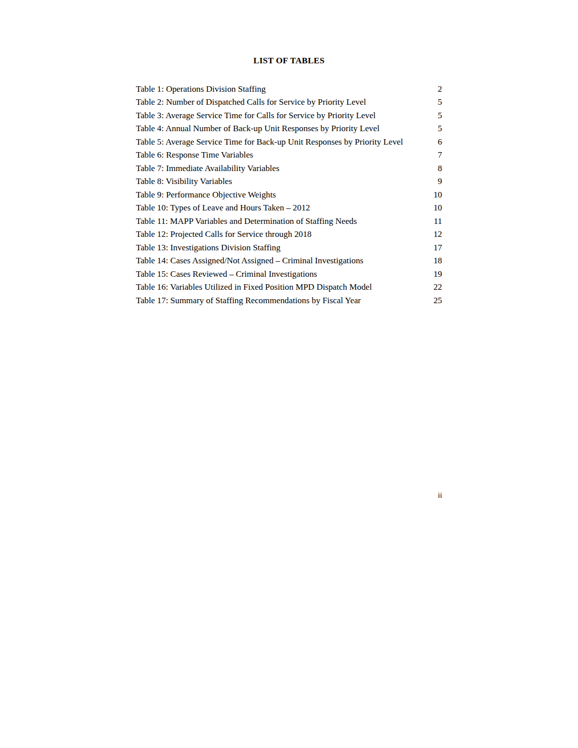LIST OF TABLES
| Table 1: Operations Division Staffing | 2 |
| Table 2: Number of Dispatched Calls for Service by Priority Level | 5 |
| Table 3: Average Service Time for Calls for Service by Priority Level | 5 |
| Table 4: Annual Number of Back-up Unit Responses by Priority Level | 5 |
| Table 5: Average Service Time for Back-up Unit Responses by Priority Level | 6 |
| Table 6: Response Time Variables | 7 |
| Table 7: Immediate Availability Variables | 8 |
| Table 8: Visibility Variables | 9 |
| Table 9: Performance Objective Weights | 10 |
| Table 10: Types of Leave and Hours Taken – 2012 | 10 |
| Table 11: MAPP Variables and Determination of Staffing Needs | 11 |
| Table 12: Projected Calls for Service through 2018 | 12 |
| Table 13: Investigations Division Staffing | 17 |
| Table 14: Cases Assigned/Not Assigned – Criminal Investigations | 18 |
| Table 15: Cases Reviewed – Criminal Investigations | 19 |
| Table 16: Variables Utilized in Fixed Position MPD Dispatch Model | 22 |
| Table 17: Summary of Staffing Recommendations by Fiscal Year | 25 |
ii